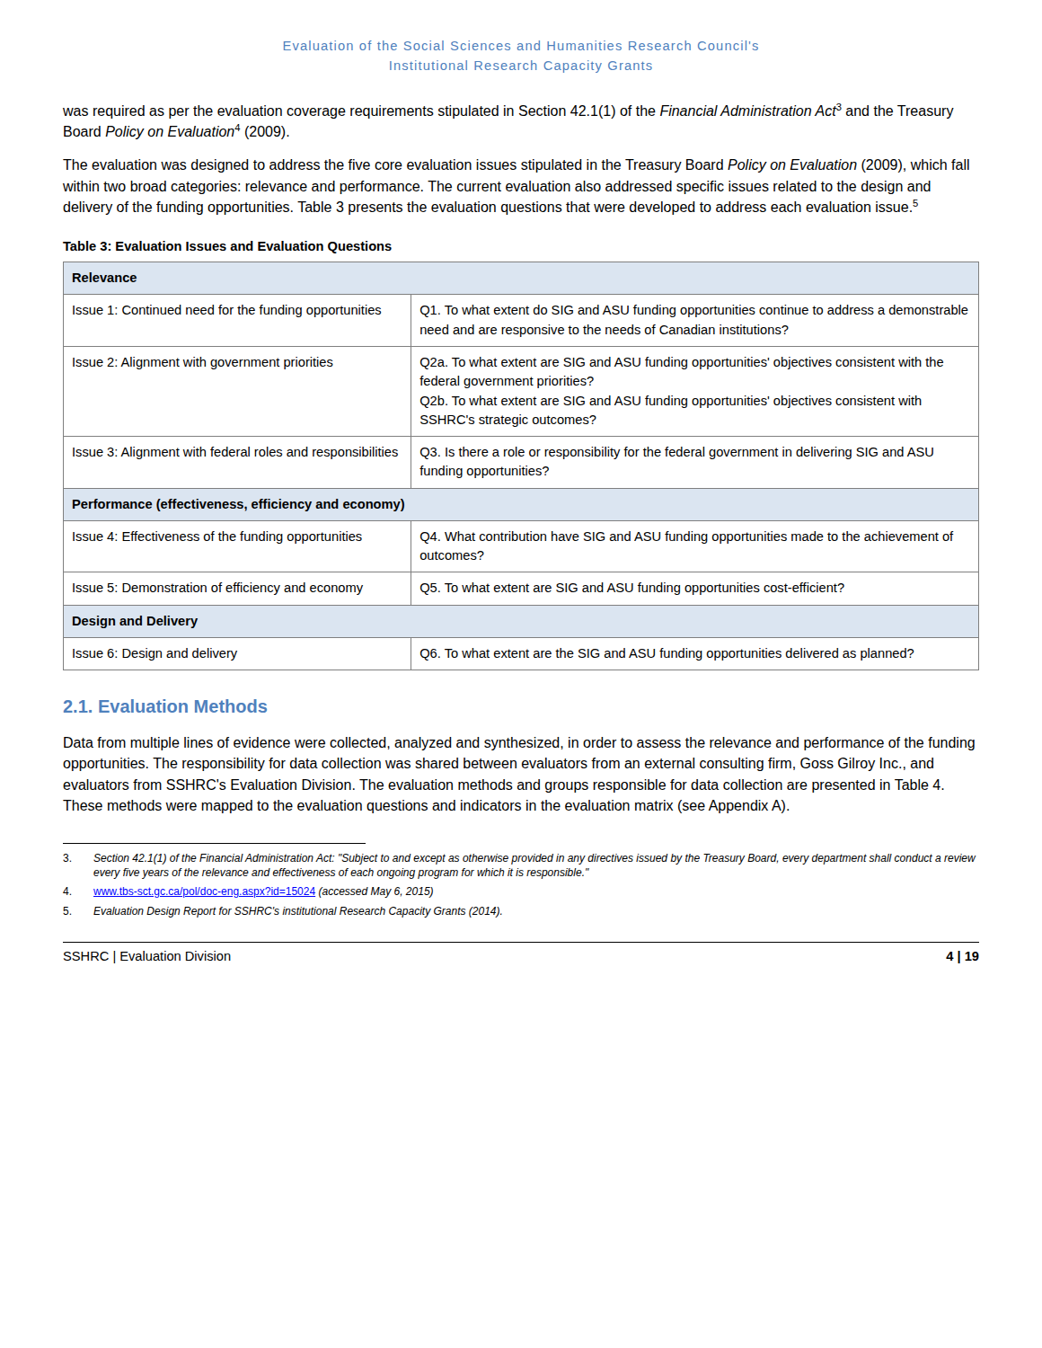Evaluation of the Social Sciences and Humanities Research Council's
Institutional Research Capacity Grants
was required as per the evaluation coverage requirements stipulated in Section 42.1(1) of the Financial Administration Act3 and the Treasury Board Policy on Evaluation4 (2009).
The evaluation was designed to address the five core evaluation issues stipulated in the Treasury Board Policy on Evaluation (2009), which fall within two broad categories: relevance and performance. The current evaluation also addressed specific issues related to the design and delivery of the funding opportunities. Table 3 presents the evaluation questions that were developed to address each evaluation issue.5
Table 3: Evaluation Issues and Evaluation Questions
| Relevance |
| Issue 1: Continued need for the funding opportunities | Q1. To what extent do SIG and ASU funding opportunities continue to address a demonstrable need and are responsive to the needs of Canadian institutions? |
| Issue 2: Alignment with government priorities | Q2a. To what extent are SIG and ASU funding opportunities' objectives consistent with the federal government priorities? Q2b. To what extent are SIG and ASU funding opportunities' objectives consistent with SSHRC's strategic outcomes? |
| Issue 3: Alignment with federal roles and responsibilities | Q3. Is there a role or responsibility for the federal government in delivering SIG and ASU funding opportunities? |
| Performance (effectiveness, efficiency and economy) |
| Issue 4: Effectiveness of the funding opportunities | Q4. What contribution have SIG and ASU funding opportunities made to the achievement of outcomes? |
| Issue 5: Demonstration of efficiency and economy | Q5. To what extent are SIG and ASU funding opportunities cost-efficient? |
| Design and Delivery |
| Issue 6: Design and delivery | Q6. To what extent are the SIG and ASU funding opportunities delivered as planned? |
2.1. Evaluation Methods
Data from multiple lines of evidence were collected, analyzed and synthesized, in order to assess the relevance and performance of the funding opportunities. The responsibility for data collection was shared between evaluators from an external consulting firm, Goss Gilroy Inc., and evaluators from SSHRC's Evaluation Division. The evaluation methods and groups responsible for data collection are presented in Table 4. These methods were mapped to the evaluation questions and indicators in the evaluation matrix (see Appendix A).
3.
Section 42.1(1) of the Financial Administration Act: "Subject to and except as otherwise provided in any directives issued by the Treasury Board, every department shall conduct a review every five years of the relevance and effectiveness of each ongoing program for which it is responsible."
4.
www.tbs-sct.gc.ca/pol/doc-eng.aspx?id=15024 (accessed May 6, 2015)
5.
Evaluation Design Report for SSHRC's institutional Research Capacity Grants (2014).
SSHRC | Evaluation Division
4 | 19